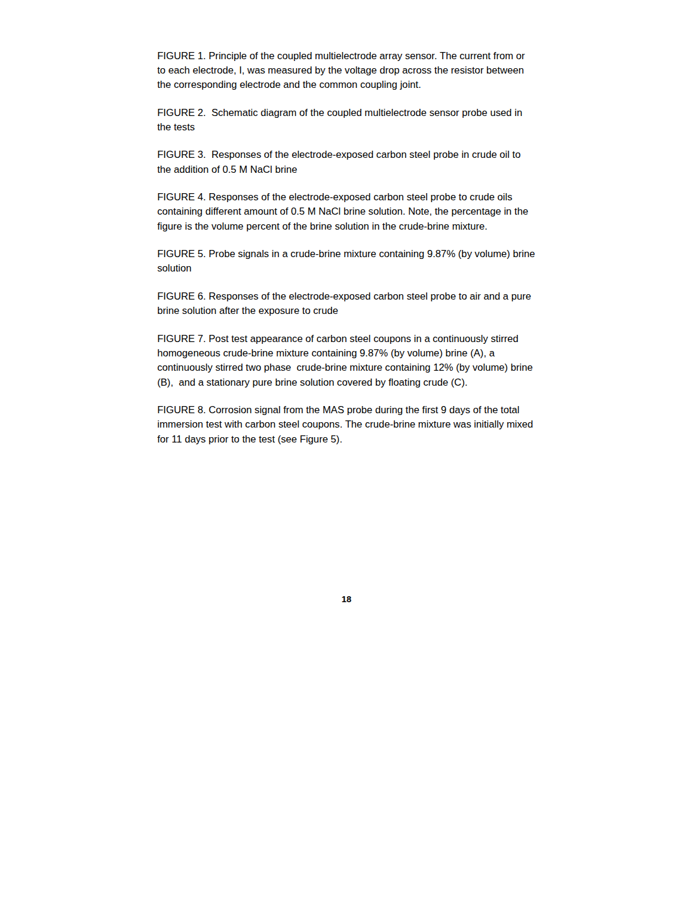FIGURE 1. Principle of the coupled multielectrode array sensor. The current from or to each electrode, I, was measured by the voltage drop across the resistor between the corresponding electrode and the common coupling joint.
FIGURE 2. Schematic diagram of the coupled multielectrode sensor probe used in the tests
FIGURE 3. Responses of the electrode-exposed carbon steel probe in crude oil to the addition of 0.5 M NaCl brine
FIGURE 4. Responses of the electrode-exposed carbon steel probe to crude oils containing different amount of 0.5 M NaCl brine solution. Note, the percentage in the figure is the volume percent of the brine solution in the crude-brine mixture.
FIGURE 5. Probe signals in a crude-brine mixture containing 9.87% (by volume) brine solution
FIGURE 6. Responses of the electrode-exposed carbon steel probe to air and a pure brine solution after the exposure to crude
FIGURE 7. Post test appearance of carbon steel coupons in a continuously stirred homogeneous crude-brine mixture containing 9.87% (by volume) brine (A), a continuously stirred two phase crude-brine mixture containing 12% (by volume) brine (B), and a stationary pure brine solution covered by floating crude (C).
FIGURE 8. Corrosion signal from the MAS probe during the first 9 days of the total immersion test with carbon steel coupons. The crude-brine mixture was initially mixed for 11 days prior to the test (see Figure 5).
18